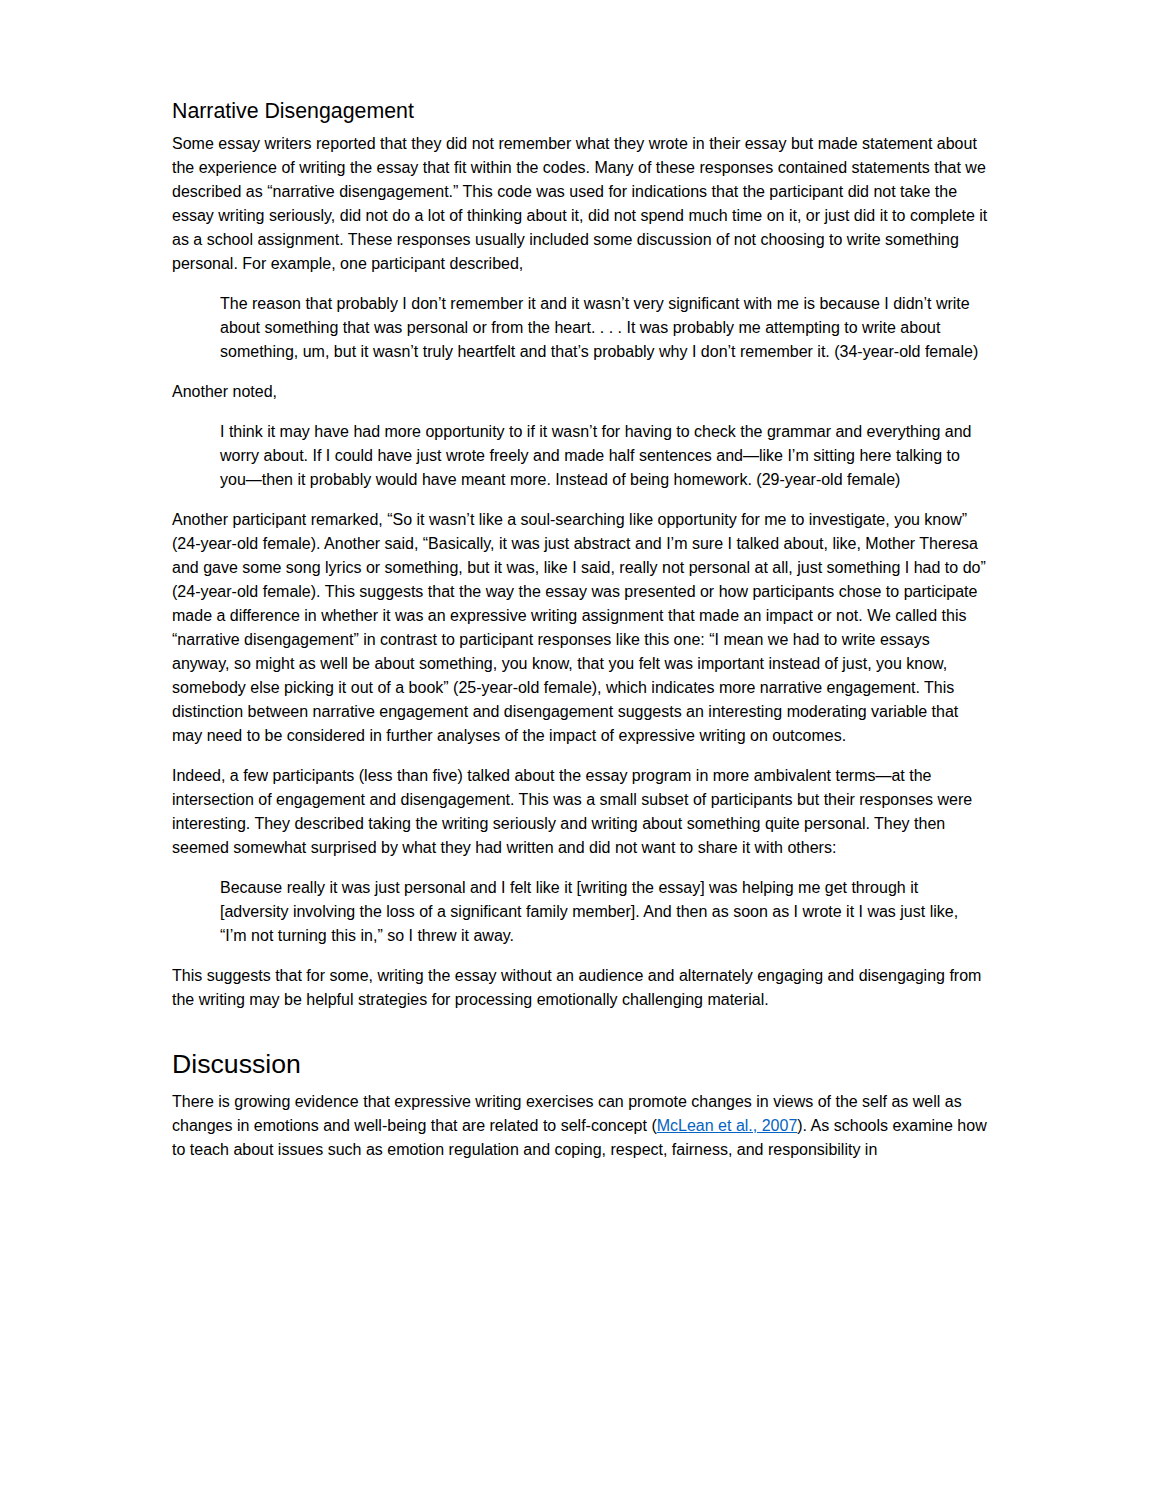Narrative Disengagement
Some essay writers reported that they did not remember what they wrote in their essay but made statement about the experience of writing the essay that fit within the codes. Many of these responses contained statements that we described as “narrative disengagement.” This code was used for indications that the participant did not take the essay writing seriously, did not do a lot of thinking about it, did not spend much time on it, or just did it to complete it as a school assignment. These responses usually included some discussion of not choosing to write something personal. For example, one participant described,
The reason that probably I don’t remember it and it wasn’t very significant with me is because I didn’t write about something that was personal or from the heart. . . . It was probably me attempting to write about something, um, but it wasn’t truly heartfelt and that’s probably why I don’t remember it. (34-year-old female)
Another noted,
I think it may have had more opportunity to if it wasn’t for having to check the grammar and everything and worry about. If I could have just wrote freely and made half sentences and—like I’m sitting here talking to you—then it probably would have meant more. Instead of being homework. (29-year-old female)
Another participant remarked, “So it wasn’t like a soul-searching like opportunity for me to investigate, you know” (24-year-old female). Another said, “Basically, it was just abstract and I’m sure I talked about, like, Mother Theresa and gave some song lyrics or something, but it was, like I said, really not personal at all, just something I had to do” (24-year-old female). This suggests that the way the essay was presented or how participants chose to participate made a difference in whether it was an expressive writing assignment that made an impact or not. We called this “narrative disengagement” in contrast to participant responses like this one: “I mean we had to write essays anyway, so might as well be about something, you know, that you felt was important instead of just, you know, somebody else picking it out of a book” (25-year-old female), which indicates more narrative engagement. This distinction between narrative engagement and disengagement suggests an interesting moderating variable that may need to be considered in further analyses of the impact of expressive writing on outcomes.
Indeed, a few participants (less than five) talked about the essay program in more ambivalent terms—at the intersection of engagement and disengagement. This was a small subset of participants but their responses were interesting. They described taking the writing seriously and writing about something quite personal. They then seemed somewhat surprised by what they had written and did not want to share it with others:
Because really it was just personal and I felt like it [writing the essay] was helping me get through it [adversity involving the loss of a significant family member]. And then as soon as I wrote it I was just like, “I’m not turning this in,” so I threw it away.
This suggests that for some, writing the essay without an audience and alternately engaging and disengaging from the writing may be helpful strategies for processing emotionally challenging material.
Discussion
There is growing evidence that expressive writing exercises can promote changes in views of the self as well as changes in emotions and well-being that are related to self-concept (McLean et al., 2007). As schools examine how to teach about issues such as emotion regulation and coping, respect, fairness, and responsibility in